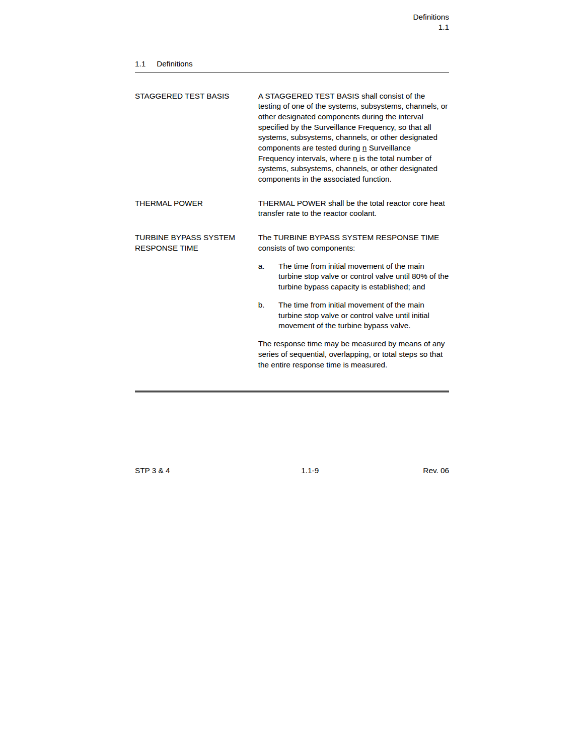Definitions
1.1
1.1 Definitions
| STAGGERED TEST BASIS | A STAGGERED TEST BASIS shall consist of the testing of one of the systems, subsystems, channels, or other designated components during the interval specified by the Surveillance Frequency, so that all systems, subsystems, channels, or other designated components are tested during n Surveillance Frequency intervals, where n is the total number of systems, subsystems, channels, or other designated components in the associated function. |
| THERMAL POWER | THERMAL POWER shall be the total reactor core heat transfer rate to the reactor coolant. |
| TURBINE BYPASS SYSTEM RESPONSE TIME | The TURBINE BYPASS SYSTEM RESPONSE TIME consists of two components: a. The time from initial movement of the main turbine stop valve or control valve until 80% of the turbine bypass capacity is established; and b. The time from initial movement of the main turbine stop valve or control valve until initial movement of the turbine bypass valve. The response time may be measured by means of any series of sequential, overlapping, or total steps so that the entire response time is measured. |
| STP 3 & 4 | 1.1-9 | Rev. 06 |